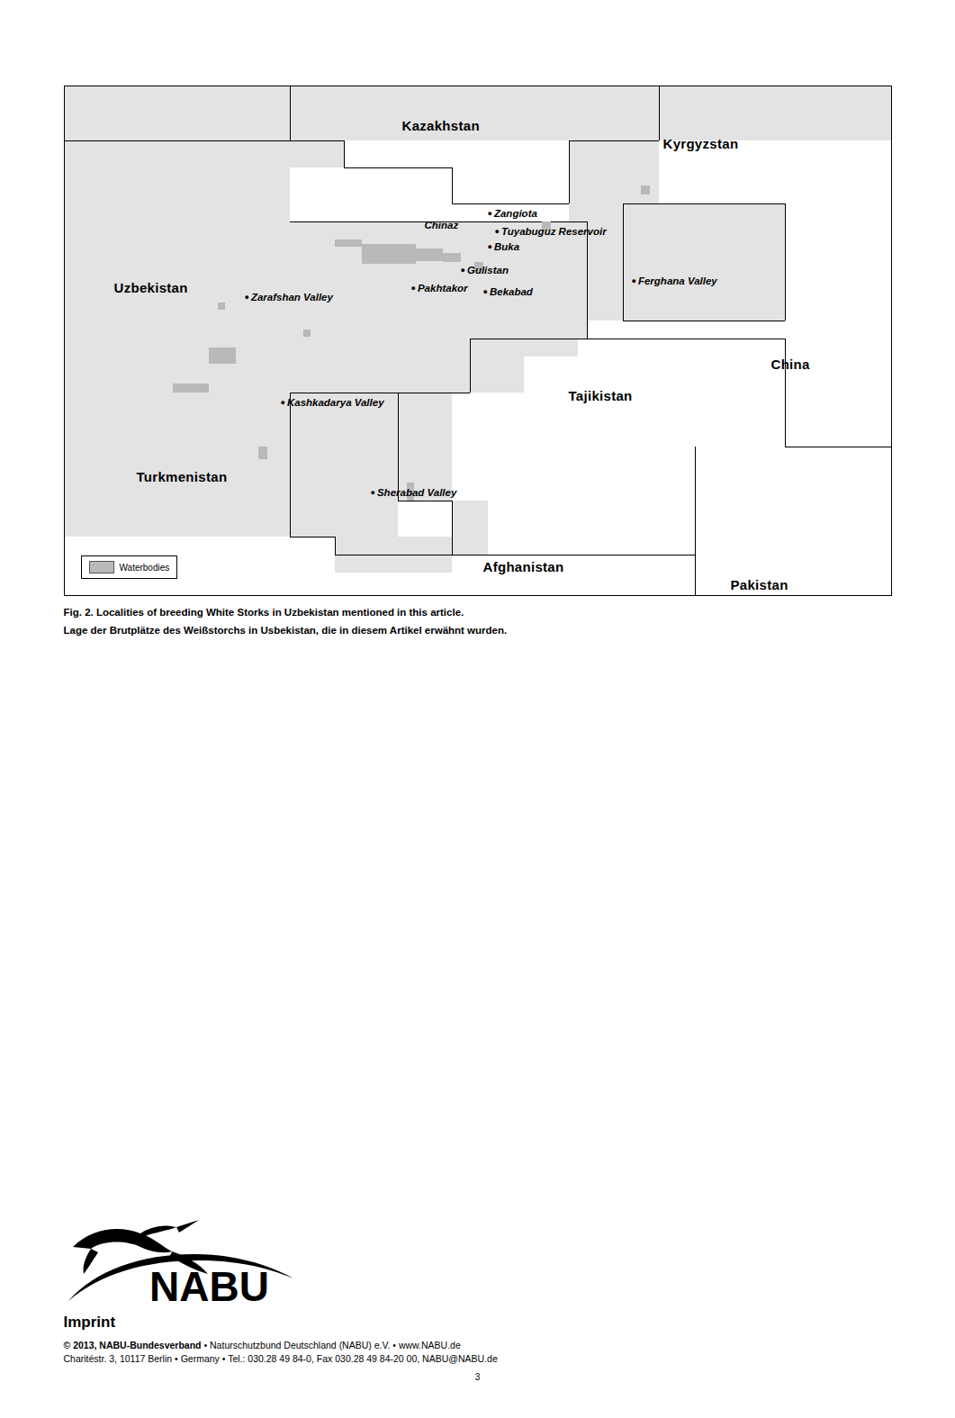Kazakhstan
Kyrgyzstan
Uzbekistan
China
Tajikistan
Turkmenistan
Afghanistan
Pakistan
Zangiota
Tuyabuguz Reservoir
Buka
Chinaz
Gulistan
Pakhtakor
Bekabad
Ferghana Valley
Zarafshan Valley
Kashkadarya Valley
Sherabad Valley
Waterbodies
Fig. 2. Localities of breeding White Storks in Uzbekistan mentioned in this article.
Lage der Brutplätze des Weißstorchs in Usbekistan, die in diesem Artikel erwähnt wurden.
NABU
Imprint
© 2013, NABU-Bundesverband • Naturschutzbund Deutschland (NABU) e.V. • www.NABU.de
Charitéstr. 3, 10117 Berlin • Germany • Tel.: 030.28 49 84-0, Fax 030.28 49 84-20 00, NABU@NABU.de
3